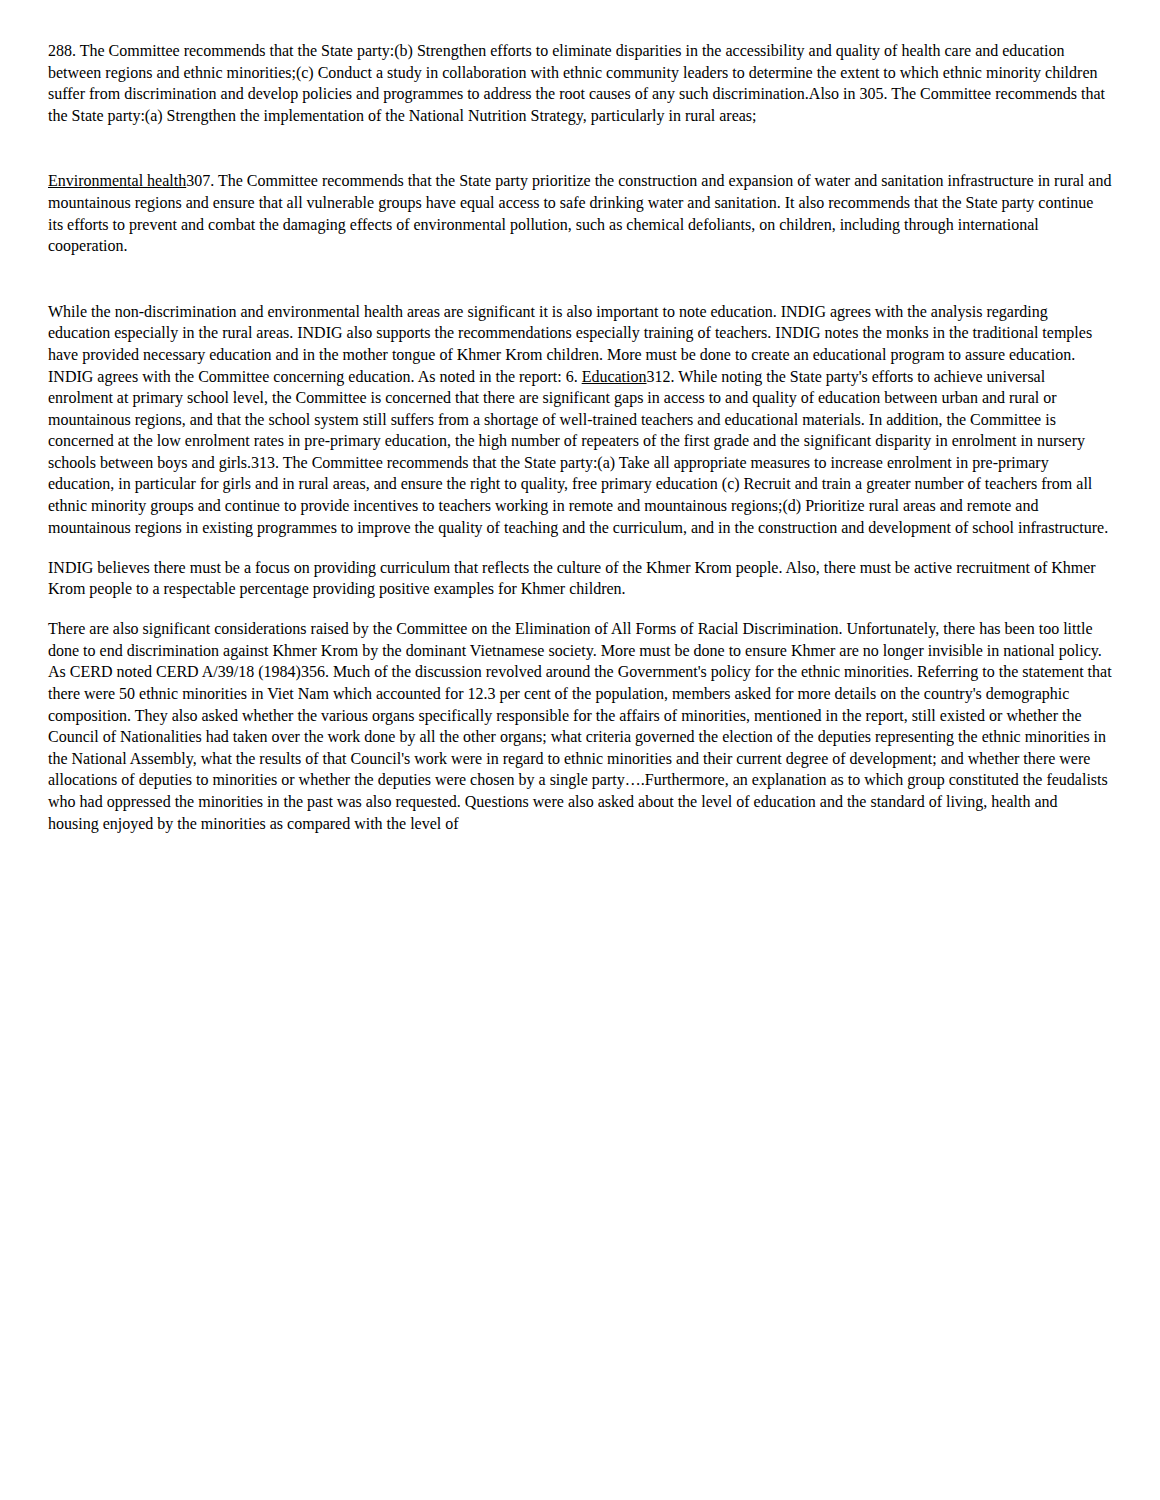288. The Committee recommends that the State party:(b) Strengthen efforts to eliminate disparities in the accessibility and quality of health care and education between regions and ethnic minorities;(c) Conduct a study in collaboration with ethnic community leaders to determine the extent to which ethnic minority children suffer from discrimination and develop policies and programmes to address the root causes of any such discrimination.Also in 305. The Committee recommends that the State party:(a) Strengthen the implementation of the National Nutrition Strategy, particularly in rural areas;
Environmental health307. The Committee recommends that the State party prioritize the construction and expansion of water and sanitation infrastructure in rural and mountainous regions and ensure that all vulnerable groups have equal access to safe drinking water and sanitation. It also recommends that the State party continue its efforts to prevent and combat the damaging effects of environmental pollution, such as chemical defoliants, on children, including through international cooperation.
While the non-discrimination and environmental health areas are significant it is also important to note education. INDIG agrees with the analysis regarding education especially in the rural areas. INDIG also supports the recommendations especially training of teachers. INDIG notes the monks in the traditional temples have provided necessary education and in the mother tongue of Khmer Krom children. More must be done to create an educational program to assure education. INDIG agrees with the Committee concerning education. As noted in the report: 6. Education312. While noting the State party's efforts to achieve universal enrolment at primary school level, the Committee is concerned that there are significant gaps in access to and quality of education between urban and rural or mountainous regions, and that the school system still suffers from a shortage of well-trained teachers and educational materials. In addition, the Committee is concerned at the low enrolment rates in pre-primary education, the high number of repeaters of the first grade and the significant disparity in enrolment in nursery schools between boys and girls.313. The Committee recommends that the State party:(a) Take all appropriate measures to increase enrolment in pre-primary education, in particular for girls and in rural areas, and ensure the right to quality, free primary education (c) Recruit and train a greater number of teachers from all ethnic minority groups and continue to provide incentives to teachers working in remote and mountainous regions;(d) Prioritize rural areas and remote and mountainous regions in existing programmes to improve the quality of teaching and the curriculum, and in the construction and development of school infrastructure.
INDIG believes there must be a focus on providing curriculum that reflects the culture of the Khmer Krom people. Also, there must be active recruitment of Khmer Krom people to a respectable percentage providing positive examples for Khmer children.
There are also significant considerations raised by the Committee on the Elimination of All Forms of Racial Discrimination. Unfortunately, there has been too little done to end discrimination against Khmer Krom by the dominant Vietnamese society. More must be done to ensure Khmer are no longer invisible in national policy. As CERD noted CERD A/39/18 (1984)356. Much of the discussion revolved around the Government's policy for the ethnic minorities. Referring to the statement that there were 50 ethnic minorities in Viet Nam which accounted for 12.3 per cent of the population, members asked for more details on the country's demographic composition. They also asked whether the various organs specifically responsible for the affairs of minorities, mentioned in the report, still existed or whether the Council of Nationalities had taken over the work done by all the other organs; what criteria governed the election of the deputies representing the ethnic minorities in the National Assembly, what the results of that Council's work were in regard to ethnic minorities and their current degree of development; and whether there were allocations of deputies to minorities or whether the deputies were chosen by a single party….Furthermore, an explanation as to which group constituted the feudalists who had oppressed the minorities in the past was also requested. Questions were also asked about the level of education and the standard of living, health and housing enjoyed by the minorities as compared with the level of